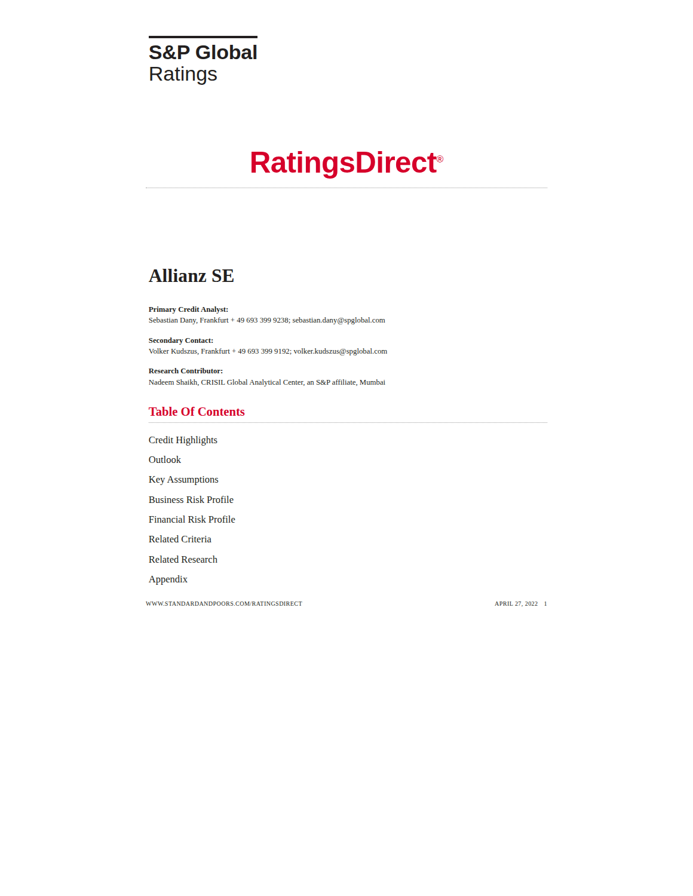S&P Global Ratings
RatingsDirect®
Allianz SE
Primary Credit Analyst:
Sebastian Dany, Frankfurt + 49 693 399 9238; sebastian.dany@spglobal.com
Secondary Contact:
Volker Kudszus, Frankfurt + 49 693 399 9192; volker.kudszus@spglobal.com
Research Contributor:
Nadeem Shaikh, CRISIL Global Analytical Center, an S&P affiliate, Mumbai
Table Of Contents
Credit Highlights
Outlook
Key Assumptions
Business Risk Profile
Financial Risk Profile
Related Criteria
Related Research
Appendix
www.standardandpoors.com/ratingsdirect April 27, 20221